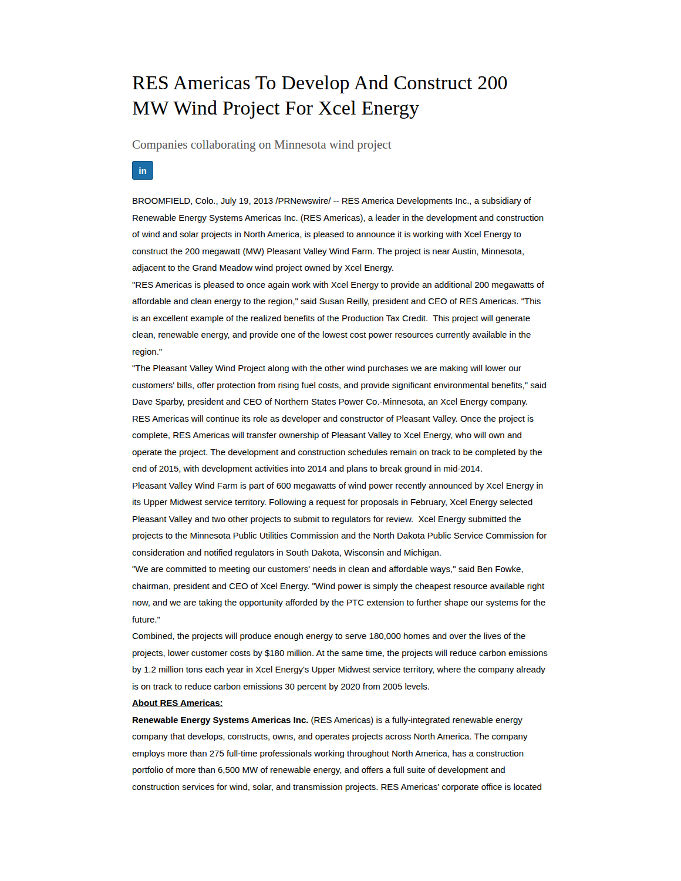RES Americas To Develop And Construct 200 MW Wind Project For Xcel Energy
Companies collaborating on Minnesota wind project
BROOMFIELD, Colo., July 19, 2013 /PRNewswire/ -- RES America Developments Inc., a subsidiary of Renewable Energy Systems Americas Inc. (RES Americas), a leader in the development and construction of wind and solar projects in North America, is pleased to announce it is working with Xcel Energy to construct the 200 megawatt (MW) Pleasant Valley Wind Farm. The project is near Austin, Minnesota, adjacent to the Grand Meadow wind project owned by Xcel Energy.
"RES Americas is pleased to once again work with Xcel Energy to provide an additional 200 megawatts of affordable and clean energy to the region," said Susan Reilly, president and CEO of RES Americas. "This is an excellent example of the realized benefits of the Production Tax Credit. This project will generate clean, renewable energy, and provide one of the lowest cost power resources currently available in the region."
"The Pleasant Valley Wind Project along with the other wind purchases we are making will lower our customers' bills, offer protection from rising fuel costs, and provide significant environmental benefits," said Dave Sparby, president and CEO of Northern States Power Co.-Minnesota, an Xcel Energy company.
RES Americas will continue its role as developer and constructor of Pleasant Valley. Once the project is complete, RES Americas will transfer ownership of Pleasant Valley to Xcel Energy, who will own and operate the project. The development and construction schedules remain on track to be completed by the end of 2015, with development activities into 2014 and plans to break ground in mid-2014.
Pleasant Valley Wind Farm is part of 600 megawatts of wind power recently announced by Xcel Energy in its Upper Midwest service territory. Following a request for proposals in February, Xcel Energy selected Pleasant Valley and two other projects to submit to regulators for review. Xcel Energy submitted the projects to the Minnesota Public Utilities Commission and the North Dakota Public Service Commission for consideration and notified regulators in South Dakota, Wisconsin and Michigan.
"We are committed to meeting our customers' needs in clean and affordable ways," said Ben Fowke, chairman, president and CEO of Xcel Energy. "Wind power is simply the cheapest resource available right now, and we are taking the opportunity afforded by the PTC extension to further shape our systems for the future."
Combined, the projects will produce enough energy to serve 180,000 homes and over the lives of the projects, lower customer costs by $180 million. At the same time, the projects will reduce carbon emissions by 1.2 million tons each year in Xcel Energy's Upper Midwest service territory, where the company already is on track to reduce carbon emissions 30 percent by 2020 from 2005 levels.
About RES Americas:
Renewable Energy Systems Americas Inc. (RES Americas) is a fully-integrated renewable energy company that develops, constructs, owns, and operates projects across North America. The company employs more than 275 full-time professionals working throughout North America, has a construction portfolio of more than 6,500 MW of renewable energy, and offers a full suite of development and construction services for wind, solar, and transmission projects. RES Americas' corporate office is located